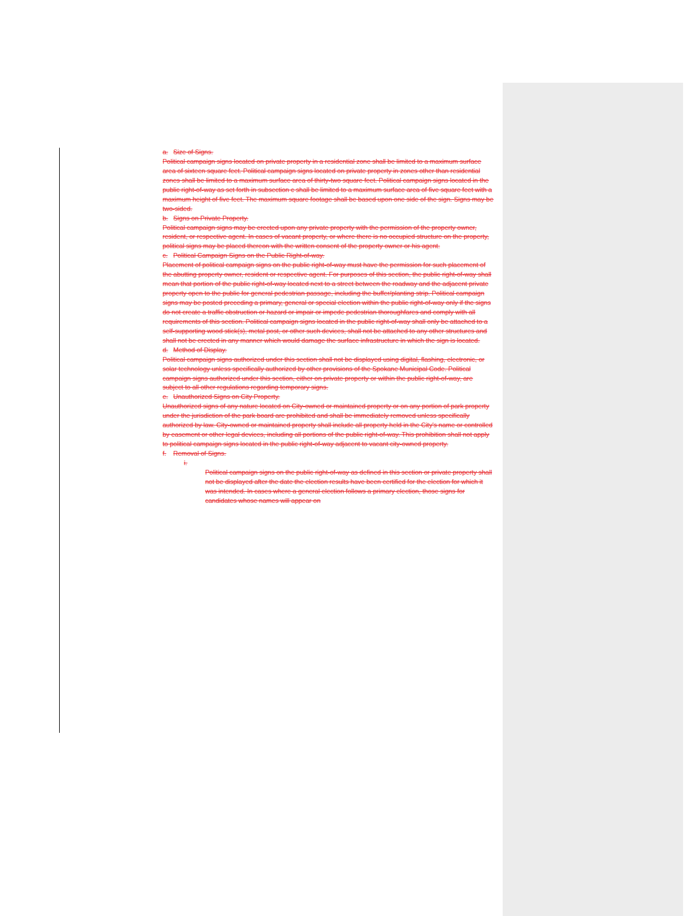a. Size of Signs. Political campaign signs located on private property in a residential zone shall be limited to a maximum surface area of sixteen square feet. Political campaign signs located on private property in zones other than residential zones shall be limited to a maximum surface area of thirty-two square feet. Political campaign signs located in the public right-of-way as set forth in subsection c shall be limited to a maximum surface area of five square feet with a maximum height of five feet. The maximum square footage shall be based upon one side of the sign. Signs may be two-sided.
b. Signs on Private Property. Political campaign signs may be erected upon any private property with the permission of the property owner, resident, or respective agent. In cases of vacant property, or where there is no occupied structure on the property, political signs may be placed thereon with the written consent of the property owner or his agent.
c. Political Campaign Signs on the Public Right-of-way. Placement of political campaign signs on the public right-of-way must have the permission for such placement of the abutting property owner, resident or respective agent. For purposes of this section, the public right-of-way shall mean that portion of the public right-of-way located next to a street between the roadway and the adjacent private property open to the public for general pedestrian passage, including the buffer/planting strip. Political campaign signs may be posted preceding a primary, general or special election within the public right-of-way only if the signs do not create a traffic obstruction or hazard or impair or impede pedestrian thoroughfares and comply with all requirements of this section. Political campaign signs located in the public right-of-way shall only be attached to a self-supporting wood stick(s), metal post, or other such devices, shall not be attached to any other structures and shall not be erected in any manner which would damage the surface infrastructure in which the sign is located.
d. Method of Display. Political campaign signs authorized under this section shall not be displayed using digital, flashing, electronic, or solar technology unless specifically authorized by other provisions of the Spokane Municipal Code. Political campaign signs authorized under this section, either on private property or within the public right-of-way, are subject to all other regulations regarding temporary signs.
e. Unauthorized Signs on City Property. Unauthorized signs of any nature located on City-owned or maintained property or on any portion of park property under the jurisdiction of the park board are prohibited and shall be immediately removed unless specifically authorized by law. City-owned or maintained property shall include all property held in the City's name or controlled by easement or other legal devices, including all portions of the public right-of-way. This prohibition shall not apply to political campaign signs located in the public right-of-way adjacent to vacant city-owned property.
f. Removal of Signs.
i. Political campaign signs on the public right-of-way as defined in this section or private property shall not be displayed after the date the election results have been certified for the election for which it was intended. In cases where a general election follows a primary election, those signs for candidates whose names will appear on